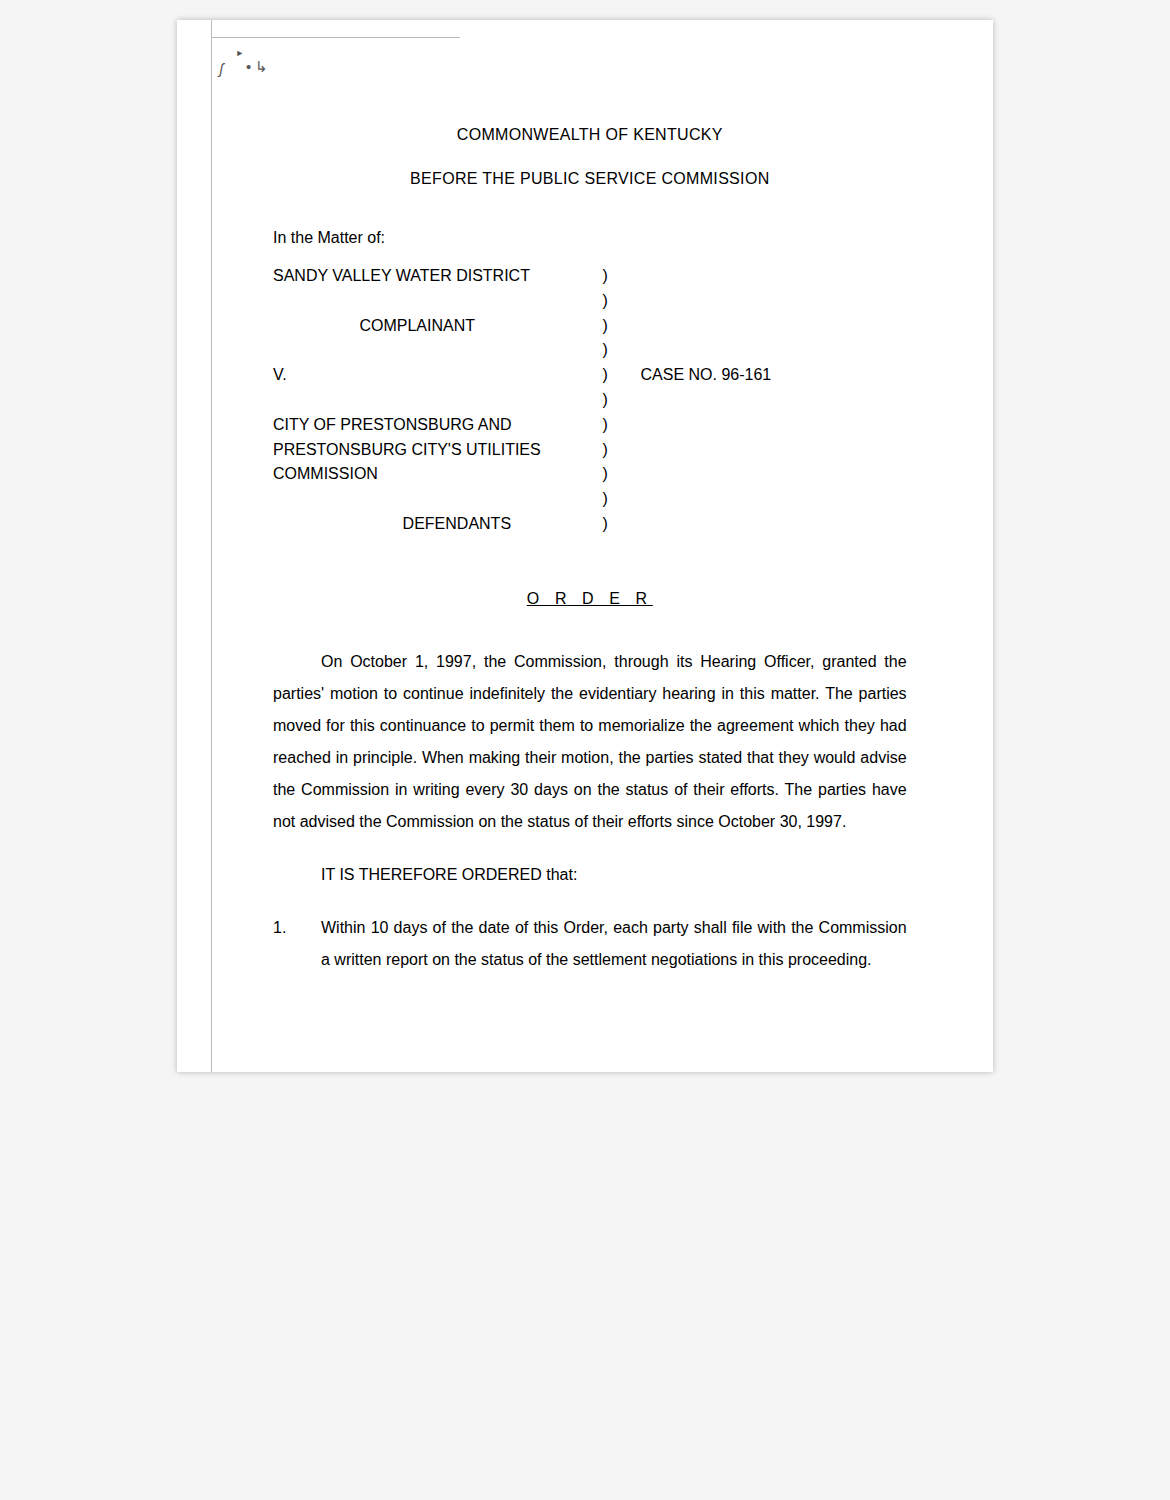‣ ʃ • ↳
COMMONWEALTH OF KENTUCKY
BEFORE THE PUBLIC SERVICE COMMISSION
In the Matter of:
| SANDY VALLEY WATER DISTRICT | ) | |
| | ) | |
| COMPLAINANT | ) | |
| | ) | |
| V. | ) | CASE NO. 96-161 |
| | ) | |
| CITY OF PRESTONSBURG AND | ) | |
| PRESTONSBURG CITY'S UTILITIES | ) | |
| COMMISSION | ) | |
| | ) | |
| DEFENDANTS | ) | |
O R D E R
On October 1, 1997, the Commission, through its Hearing Officer, granted the parties' motion to continue indefinitely the evidentiary hearing in this matter. The parties moved for this continuance to permit them to memorialize the agreement which they had reached in principle. When making their motion, the parties stated that they would advise the Commission in writing every 30 days on the status of their efforts. The parties have not advised the Commission on the status of their efforts since October 30, 1997.
IT IS THEREFORE ORDERED that:
1.
Within 10 days of the date of this Order, each party shall file with the Commission a written report on the status of the settlement negotiations in this proceeding.